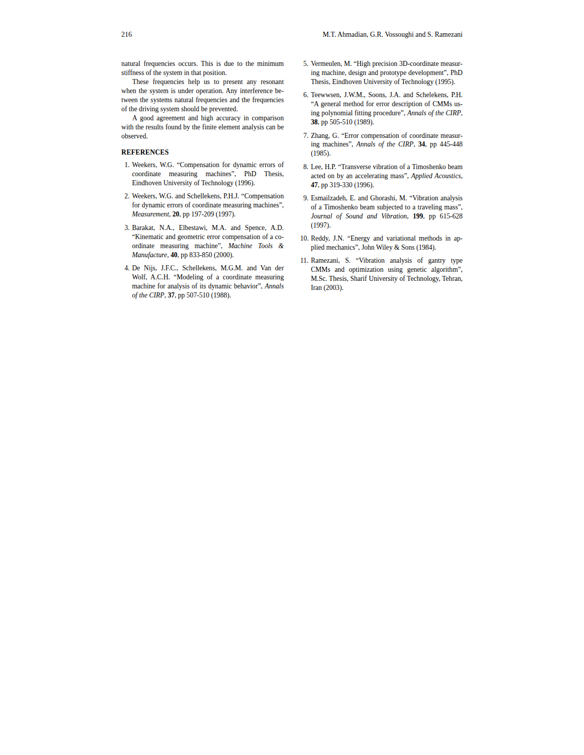216 M.T. Ahmadian, G.R. Vossoughi and S. Ramezani
natural frequencies occurs. This is due to the minimum stiffness of the system in that position.
These frequencies help us to present any resonant when the system is under operation. Any interference between the systems natural frequencies and the frequencies of the driving system should be prevented.
A good agreement and high accuracy in comparison with the results found by the finite element analysis can be observed.
REFERENCES
Weekers, W.G. “Compensation for dynamic errors of coordinate measuring machines”, PhD Thesis, Eindhoven University of Technology (1996).
Weekers, W.G. and Schellekens, P.H.J. “Compensation for dynamic errors of coordinate measuring machines”, Measurement, 20, pp 197-209 (1997).
Barakat, N.A., Elbestawi, M.A. and Spence, A.D. “Kinematic and geometric error compensation of a coordinate measuring machine”, Machine Tools & Manufacture, 40, pp 833-850 (2000).
De Nijs, J.F.C., Schellekens, M.G.M. and Van der Wolf, A.C.H. “Modeling of a coordinate measuring machine for analysis of its dynamic behavior”, Annals of the CIRP, 37, pp 507-510 (1988).
Vermeulen, M. “High precision 3D-coordinate measuring machine, design and prototype development”, PhD Thesis, Eindhoven University of Technology (1995).
Teewwsen, J.W.M., Soons, J.A. and Schelekens, P.H. “A general method for error description of CMMs using polynomial fitting procedure”, Annals of the CIRP, 38, pp 505-510 (1989).
Zhang, G. “Error compensation of coordinate measuring machines”, Annals of the CIRP, 34, pp 445-448 (1985).
Lee, H.P. “Transverse vibration of a Timoshenko beam acted on by an accelerating mass”, Applied Acoustics, 47, pp 319-330 (1996).
Esmailzadeh, E. and Ghorashi, M. “Vibration analysis of a Timoshenko beam subjected to a traveling mass”, Journal of Sound and Vibration, 199, pp 615-628 (1997).
Reddy, J.N. “Energy and variational methods in applied mechanics”, John Wiley & Sons (1984).
Ramezani, S. “Vibration analysis of gantry type CMMs and optimization using genetic algorithm”, M.Sc. Thesis, Sharif University of Technology, Tehran, Iran (2003).